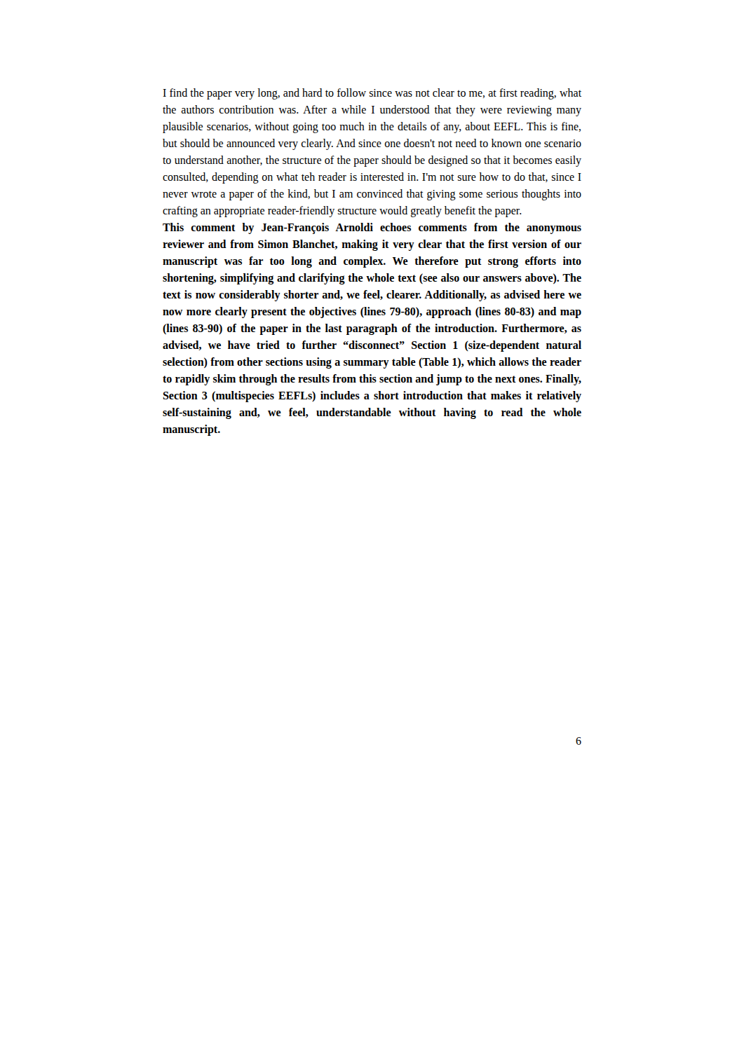I find the paper very long, and hard to follow since was not clear to me, at first reading, what the authors contribution was. After a while I understood that they were reviewing many plausible scenarios, without going too much in the details of any, about EEFL. This is fine, but should be announced very clearly. And since one doesn't not need to known one scenario to understand another, the structure of the paper should be designed so that it becomes easily consulted, depending on what teh reader is interested in. I'm not sure how to do that, since I never wrote a paper of the kind, but I am convinced that giving some serious thoughts into crafting an appropriate reader-friendly structure would greatly benefit the paper.
This comment by Jean-François Arnoldi echoes comments from the anonymous reviewer and from Simon Blanchet, making it very clear that the first version of our manuscript was far too long and complex. We therefore put strong efforts into shortening, simplifying and clarifying the whole text (see also our answers above). The text is now considerably shorter and, we feel, clearer. Additionally, as advised here we now more clearly present the objectives (lines 79-80), approach (lines 80-83) and map (lines 83-90) of the paper in the last paragraph of the introduction. Furthermore, as advised, we have tried to further “disconnect” Section 1 (size-dependent natural selection) from other sections using a summary table (Table 1), which allows the reader to rapidly skim through the results from this section and jump to the next ones. Finally, Section 3 (multispecies EEFLs) includes a short introduction that makes it relatively self-sustaining and, we feel, understandable without having to read the whole manuscript.
6